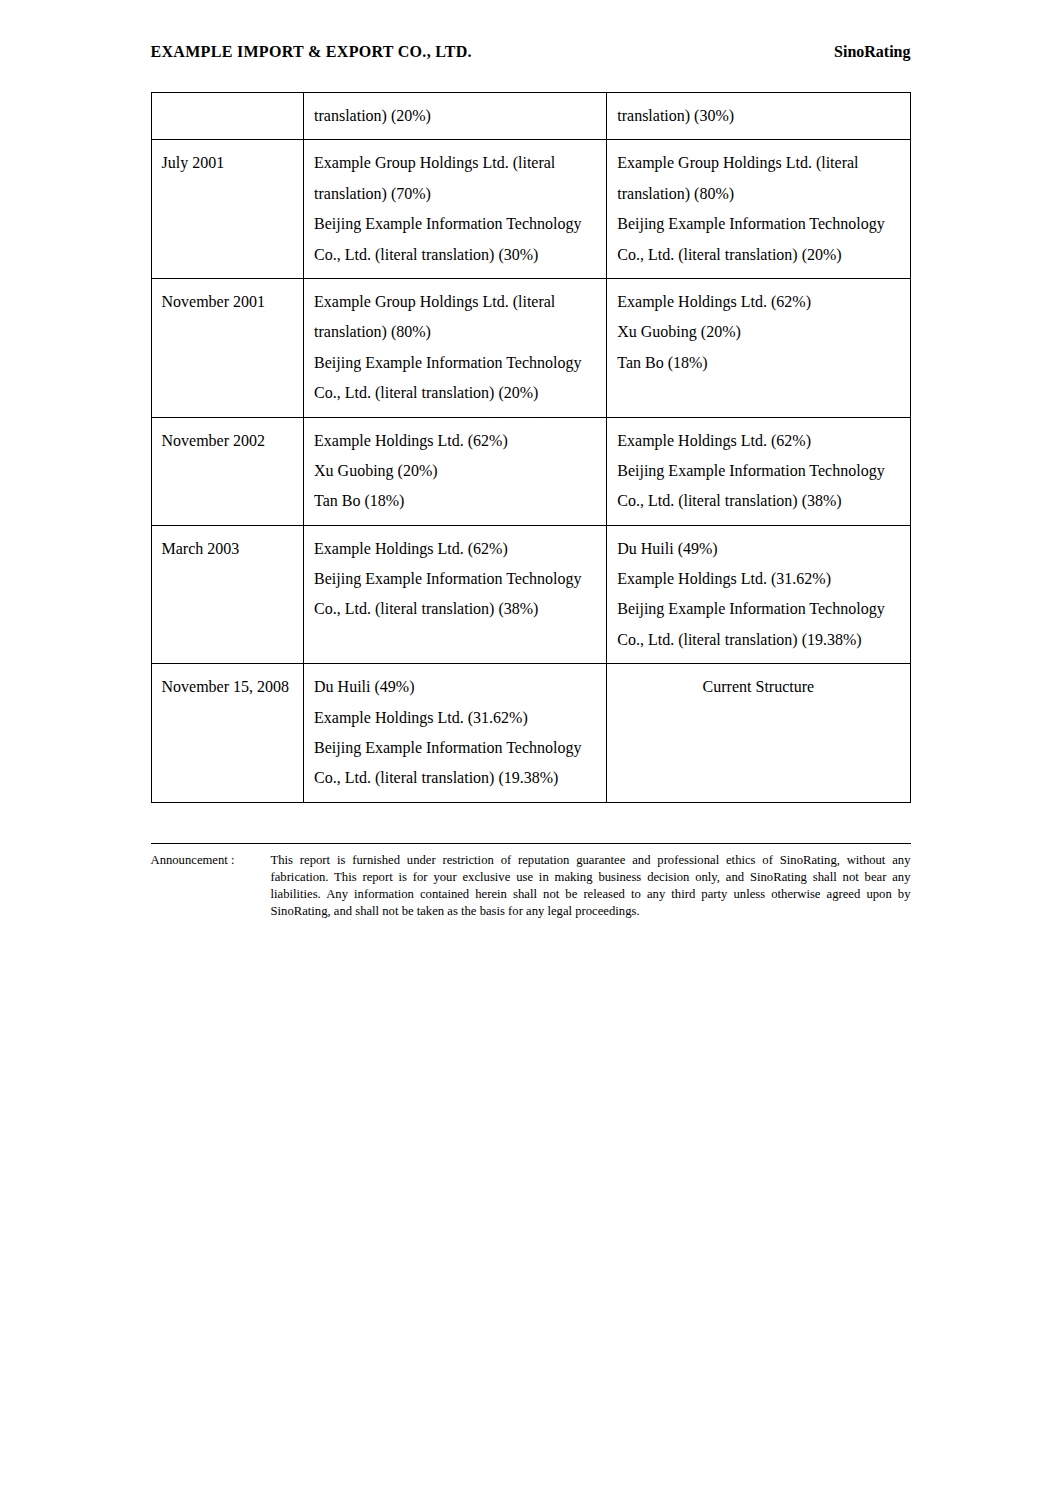Example Import & Export Co., Ltd. SinoRating
| | translation) (20%) | translation) (30%) |
| July 2001 | Example Group Holdings Ltd. (literal translation) (70%) Beijing Example Information Technology Co., Ltd. (literal translation) (30%) | Example Group Holdings Ltd. (literal translation) (80%) Beijing Example Information Technology Co., Ltd. (literal translation) (20%) |
| November 2001 | Example Group Holdings Ltd. (literal translation) (80%) Beijing Example Information Technology Co., Ltd. (literal translation) (20%) | Example Holdings Ltd. (62%) Xu Guobing (20%) Tan Bo (18%) |
| November 2002 | Example Holdings Ltd. (62%) Xu Guobing (20%) Tan Bo (18%) | Example Holdings Ltd. (62%) Beijing Example Information Technology Co., Ltd. (literal translation) (38%) |
| March 2003 | Example Holdings Ltd. (62%) Beijing Example Information Technology Co., Ltd. (literal translation) (38%) | Du Huili (49%) Example Holdings Ltd. (31.62%) Beijing Example Information Technology Co., Ltd. (literal translation) (19.38%) |
| November 15, 2008 | Du Huili (49%) Example Holdings Ltd. (31.62%) Beijing Example Information Technology Co., Ltd. (literal translation) (19.38%) | Current Structure |
Announcement : This report is furnished under restriction of reputation guarantee and professional ethics of SinoRating, without any fabrication. This report is for your exclusive use in making business decision only, and SinoRating shall not bear any liabilities. Any information contained herein shall not be released to any third party unless otherwise agreed upon by SinoRating, and shall not be taken as the basis for any legal proceedings.